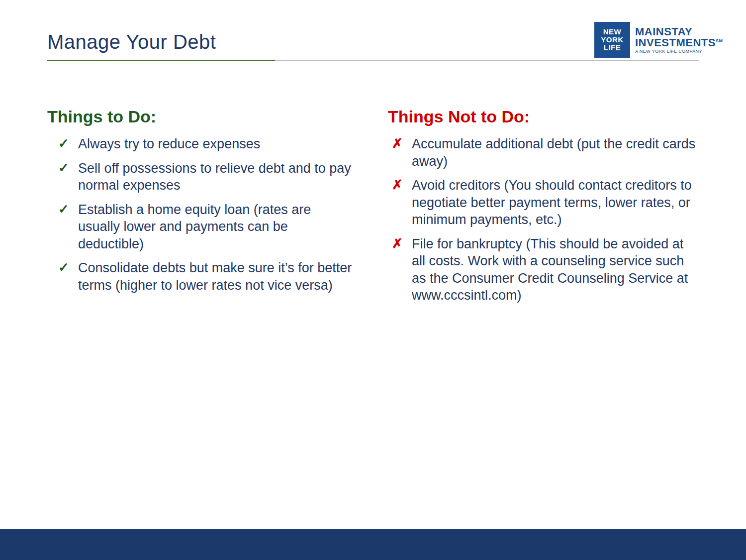Manage Your Debt
NEW YORK LIFE
MAINSTAY INVESTMENTSSM A NEW YORK LIFE COMPANY
Things to Do:
✓Always try to reduce expenses
✓Sell off possessions to relieve debt and to pay normal expenses
✓Establish a home equity loan (rates are usually lower and payments can be deductible)
✓Consolidate debts but make sure it’s for better terms (higher to lower rates not vice versa)
Things Not to Do:
✗Accumulate additional debt (put the credit cards away)
✗Avoid creditors (You should contact creditors to negotiate better payment terms, lower rates, or minimum payments, etc.)
✗File for bankruptcy (This should be avoided at all costs. Work with a counseling service such as the Consumer Credit Counseling Service at www.cccsintl.com)